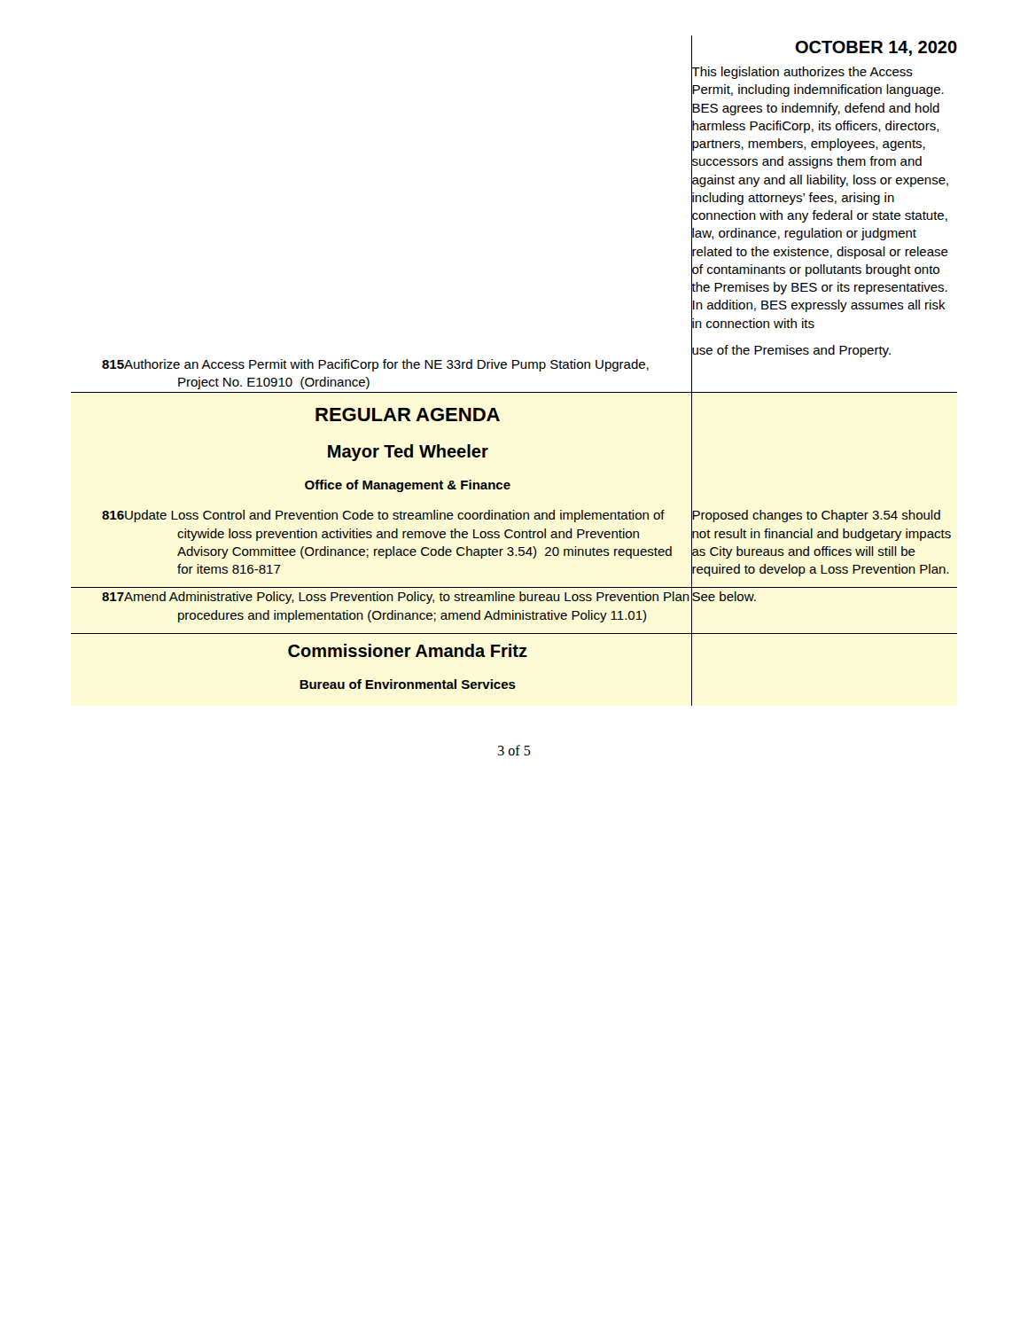| | | OCTOBER 14, 2020 |
| 815 | Authorize an Access Permit with PacifiCorp for the NE 33rd Drive Pump Station Upgrade, Project No. E10910 (Ordinance) | This legislation authorizes the Access Permit, including indemnification language. BES agrees to indemnify, defend and hold harmless PacifiCorp, its officers, directors, partners, members, employees, agents, successors and assigns them from and against any and all liability, loss or expense, including attorneys’ fees, arising in connection with any federal or state statute, law, ordinance, regulation or judgment related to the existence, disposal or release of contaminants or pollutants brought onto the Premises by BES or its representatives. In addition, BES expressly assumes all risk in connection with its use of the Premises and Property. |
| | REGULAR AGENDA Mayor Ted Wheeler Office of Management & Finance | |
| 816 | Update Loss Control and Prevention Code to streamline coordination and implementation of citywide loss prevention activities and remove the Loss Control and Prevention Advisory Committee (Ordinance; replace Code Chapter 3.54) 20 minutes requested for items 816-817 | Proposed changes to Chapter 3.54 should not result in financial and budgetary impacts as City bureaus and offices will still be required to develop a Loss Prevention Plan. |
| 817 | Amend Administrative Policy, Loss Prevention Policy, to streamline bureau Loss Prevention Plan procedures and implementation (Ordinance; amend Administrative Policy 11.01) | See below. |
| | Commissioner Amanda Fritz Bureau of Environmental Services | |
3 of 5